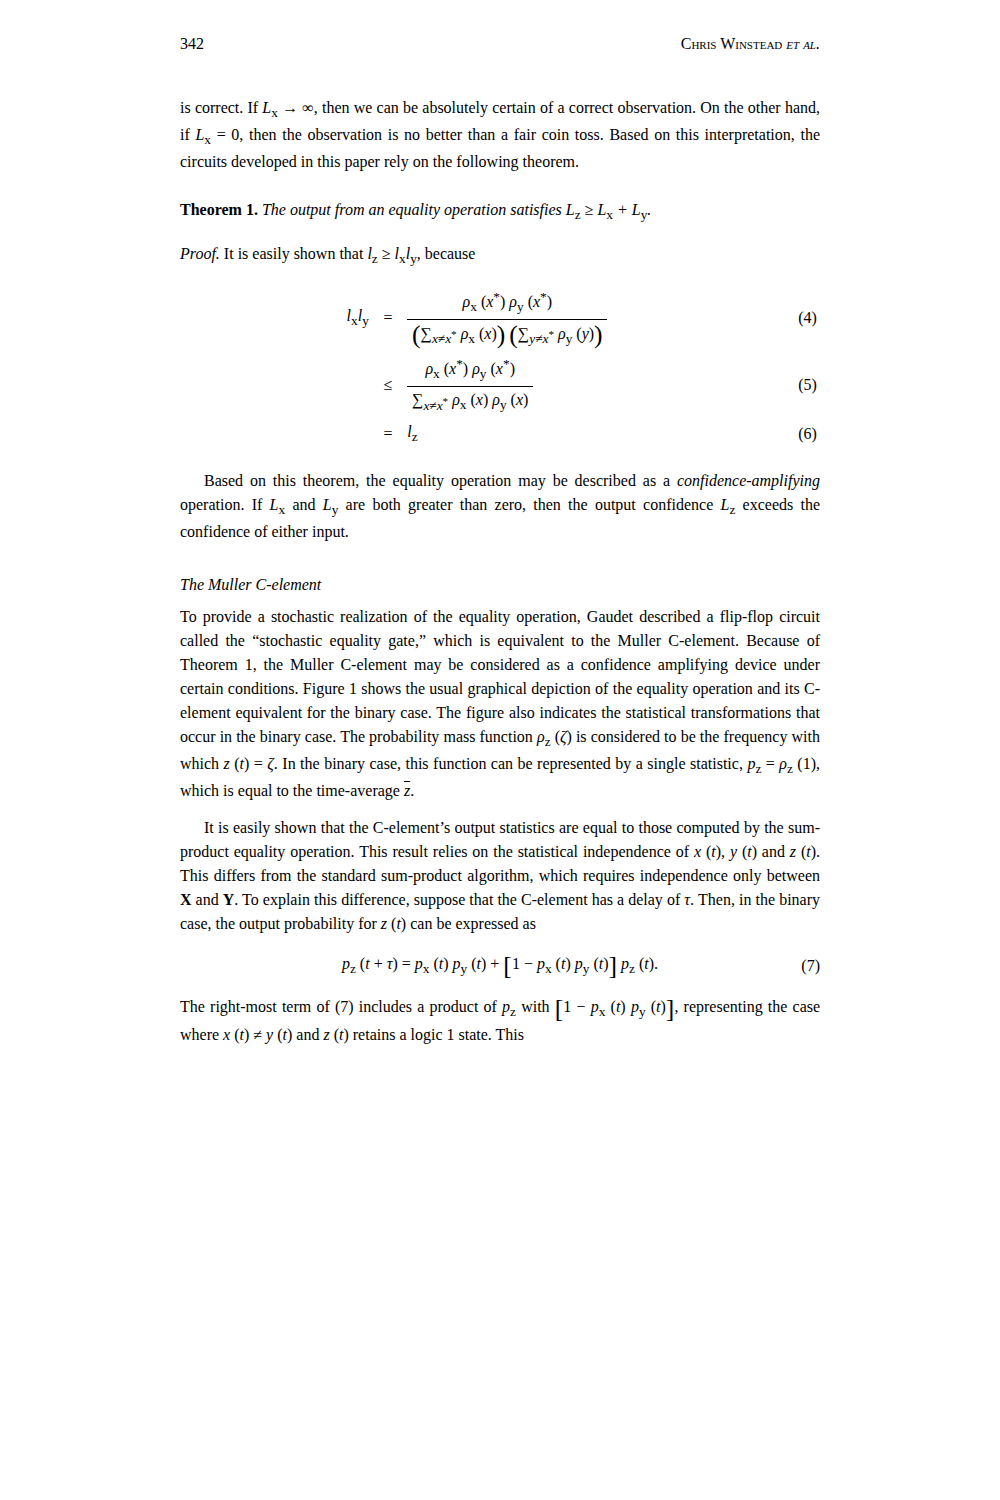342 Chris Winstead et al.
is correct. If Lx → ∞, then we can be absolutely certain of a correct observation. On the other hand, if Lx = 0, then the observation is no better than a fair coin toss. Based on this interpretation, the circuits developed in this paper rely on the following theorem.
Theorem 1. The output from an equality operation satisfies Lz ≥ Lx + Ly.
Proof. It is easily shown that lz ≥ lxly, because
| l x l y | = | ρ x ( x * ) ρ y ( x * ) ( ∑ x ≠ x * ρ x ( x ) ) ( ∑ y ≠ x * ρ y ( y ) ) | (4) |
| | ≤ | ρ x ( x * ) ρ y ( x * ) ∑ x ≠ x * ρ x ( x ) ρ y ( x ) | (5) |
| | = | l z | (6) |
Based on this theorem, the equality operation may be described as a confidence-amplifying operation. If Lx and Ly are both greater than zero, then the output confidence Lz exceeds the confidence of either input.
The Muller C-element
To provide a stochastic realization of the equality operation, Gaudet described a flip-flop circuit called the “stochastic equality gate,” which is equivalent to the Muller C-element. Because of Theorem 1, the Muller C-element may be considered as a confidence amplifying device under certain conditions. Figure 1 shows the usual graphical depiction of the equality operation and its C-element equivalent for the binary case. The figure also indicates the statistical transformations that occur in the binary case. The probability mass function ρz (ζ) is considered to be the frequency with which z (t) = ζ. In the binary case, this function can be represented by a single statistic, pz = ρz (1), which is equal to the time-average z.
It is easily shown that the C-element’s output statistics are equal to those computed by the sum-product equality operation. This result relies on the statistical independence of x (t), y (t) and z (t). This differs from the standard sum-product algorithm, which requires independence only between X and Y. To explain this difference, suppose that the C-element has a delay of τ. Then, in the binary case, the output probability for z (t) can be expressed as
pz (t + τ) = px (t) py (t) + [1 − px (t) py (t)] pz (t). (7)
The right-most term of (7) includes a product of pz with [1 − px (t) py (t)], representing the case where x (t) ≠ y (t) and z (t) retains a logic 1 state. This